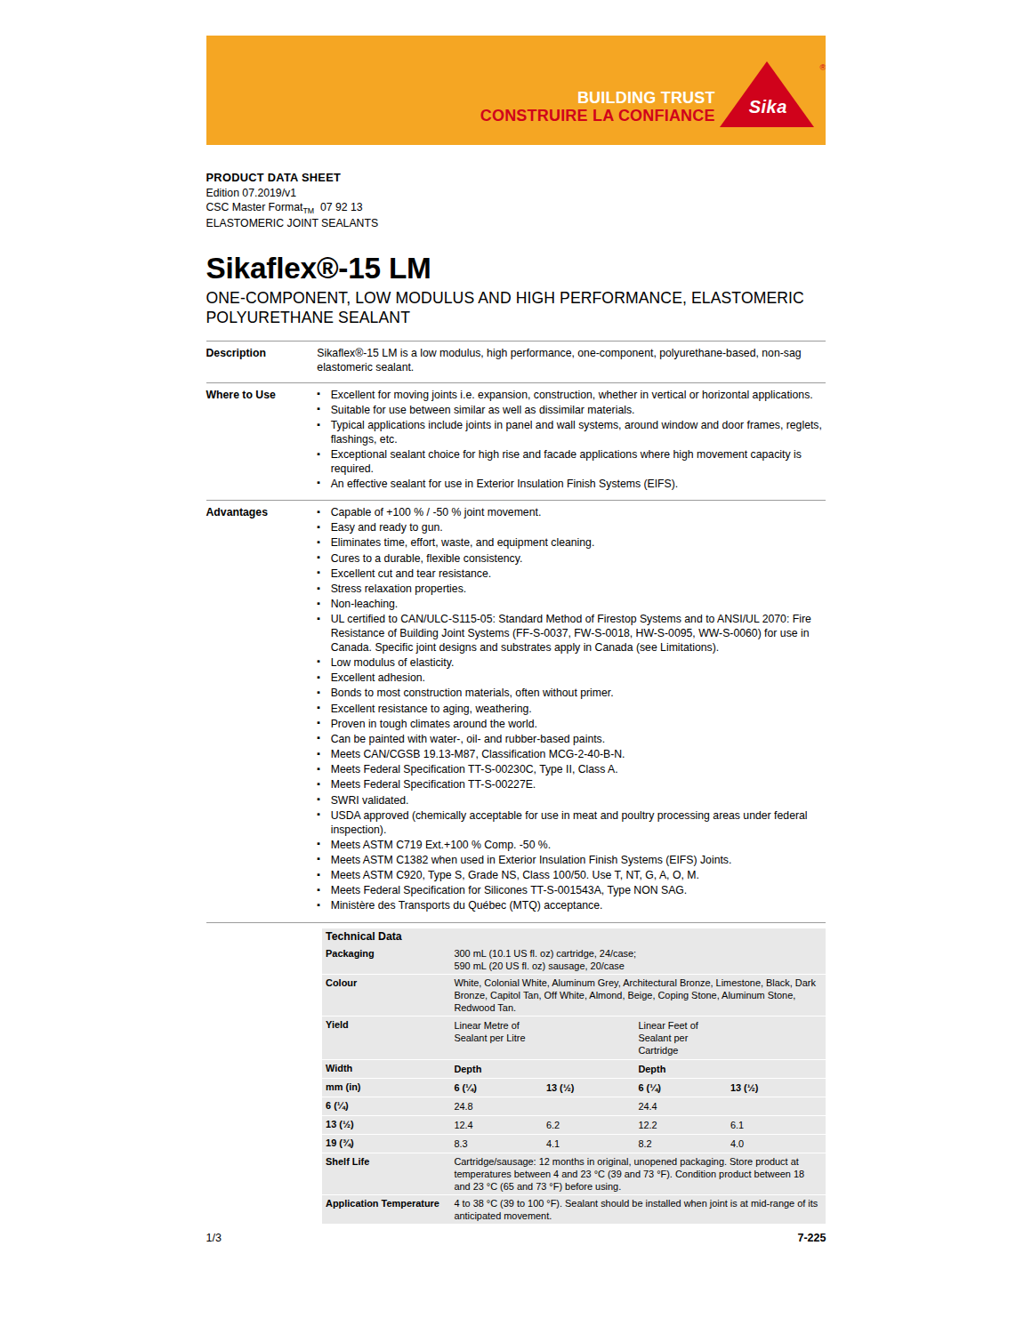BUILDING TRUST
CONSTRUIRE LA CONFIANCE
Sika
®
PRODUCT DATA SHEET
Edition 07.2019/v1
CSC Master FormatTM 07 92 13
ELASTOMERIC JOINT SEALANTS
Sikaflex®-15 LM
ONE-COMPONENT, LOW MODULUS AND HIGH PERFORMANCE, ELASTOMERIC POLYURETHANE SEALANT
| Description | Sikaflex®-15 LM is a low modulus, high performance, one-component, polyurethane-based, non-sag elastomeric sealant. |
| Where to Use | Excellent for moving joints i.e. expansion, construction, whether in vertical or horizontal applications. Suitable for use between similar as well as dissimilar materials. Typical applications include joints in panel and wall systems, around window and door frames, reglets, flashings, etc. Exceptional sealant choice for high rise and facade applications where high movement capacity is required. An effective sealant for use in Exterior Insulation Finish Systems (EIFS). |
| Advantages | Capable of +100 % / -50 % joint movement. Easy and ready to gun. Eliminates time, effort, waste, and equipment cleaning. Cures to a durable, flexible consistency. Excellent cut and tear resistance. Stress relaxation properties. Non-leaching. UL certified to CAN/ULC-S115-05: Standard Method of Firestop Systems and to ANSI/UL 2070: Fire Resistance of Building Joint Systems (FF-S-0037, FW-S-0018, HW-S-0095, WW-S-0060) for use in Canada. Specific joint designs and substrates apply in Canada (see Limitations). Low modulus of elasticity. Excellent adhesion. Bonds to most construction materials, often without primer. Excellent resistance to aging, weathering. Proven in tough climates around the world. Can be painted with water-, oil- and rubber-based paints. Meets CAN/CGSB 19.13-M87, Classification MCG-2-40-B-N. Meets Federal Specification TT-S-00230C, Type II, Class A. Meets Federal Specification TT-S-00227E. SWRI validated. USDA approved (chemically acceptable for use in meat and poultry processing areas under federal inspection). Meets ASTM C719 Ext.+100 % Comp. -50 %. Meets ASTM C1382 when used in Exterior Insulation Finish Systems (EIFS) Joints. Meets ASTM C920, Type S, Grade NS, Class 100/50. Use T, NT, G, A, O, M. Meets Federal Specification for Silicones TT-S-001543A, Type NON SAG. Ministère des Transports du Québec (MTQ) acceptance. |
| | Technical Data / Packaging / 300 mL (10.1 US fl. oz) cartridge, 24/case; 590 mL (20 US fl. oz) sausage, 20/case / / Colour / White, Colonial White, Aluminum Grey, Architectural Bronze, Limestone, Black, Dark Bronze, Capitol Tan, Off White, Almond, Beige, Coping Stone, Aluminum Stone, Redwood Tan. / / Yield / / Linear Metre of Sealant per Litre / / Linear Feet of Sealant per Cartridge / / / / Width / / Depth / / Depth / / / / mm (in) / / 6 (¼) / 13 (½) / 6 (¼) / 13 (½) / / / 6 (¼) / / 24.8 / / 24.4 / / / / 13 (½) / / 12.4 / 6.2 / 12.2 / 6.1 / / / 19 (¾) / / 8.3 / 4.1 / 8.2 / 4.0 / / / Shelf Life / Cartridge/sausage: 12 months in original, unopened packaging. Store product at temperatures between 4 and 23 °C (39 and 73 °F). Condition product between 18 and 23 °C (65 and 73 °F) before using. / / Application Temperature / 4 to 38 °C (39 to 100 °F). Sealant should be installed when joint is at mid-range of its anticipated movement. / |
1/3
7-225